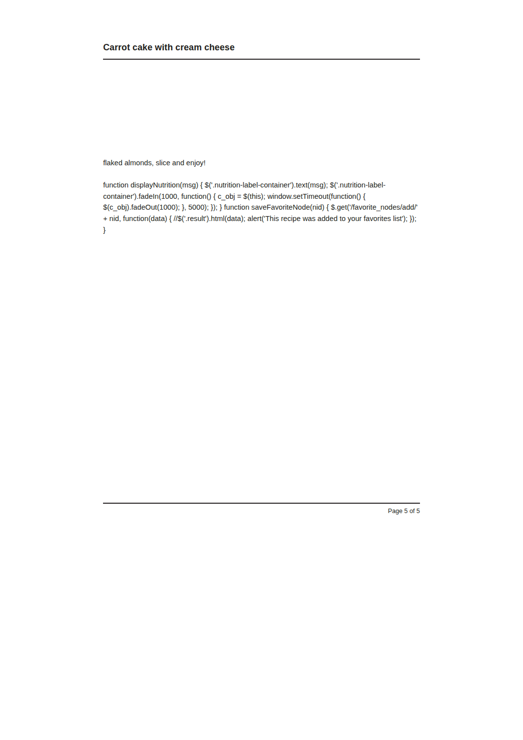Carrot cake with cream cheese
flaked almonds, slice and enjoy!
function displayNutrition(msg) { $('.nutrition-label-container').text(msg); $('.nutrition-label-container').fadeIn(1000, function() { c_obj = $(this); window.setTimeout(function() { $(c_obj).fadeOut(1000); }, 5000); }); } function saveFavoriteNode(nid) { $.get('/favorite_nodes/add/' + nid, function(data) { //$('.result').html(data); alert('This recipe was added to your favorites list'); }); }
Page 5 of 5